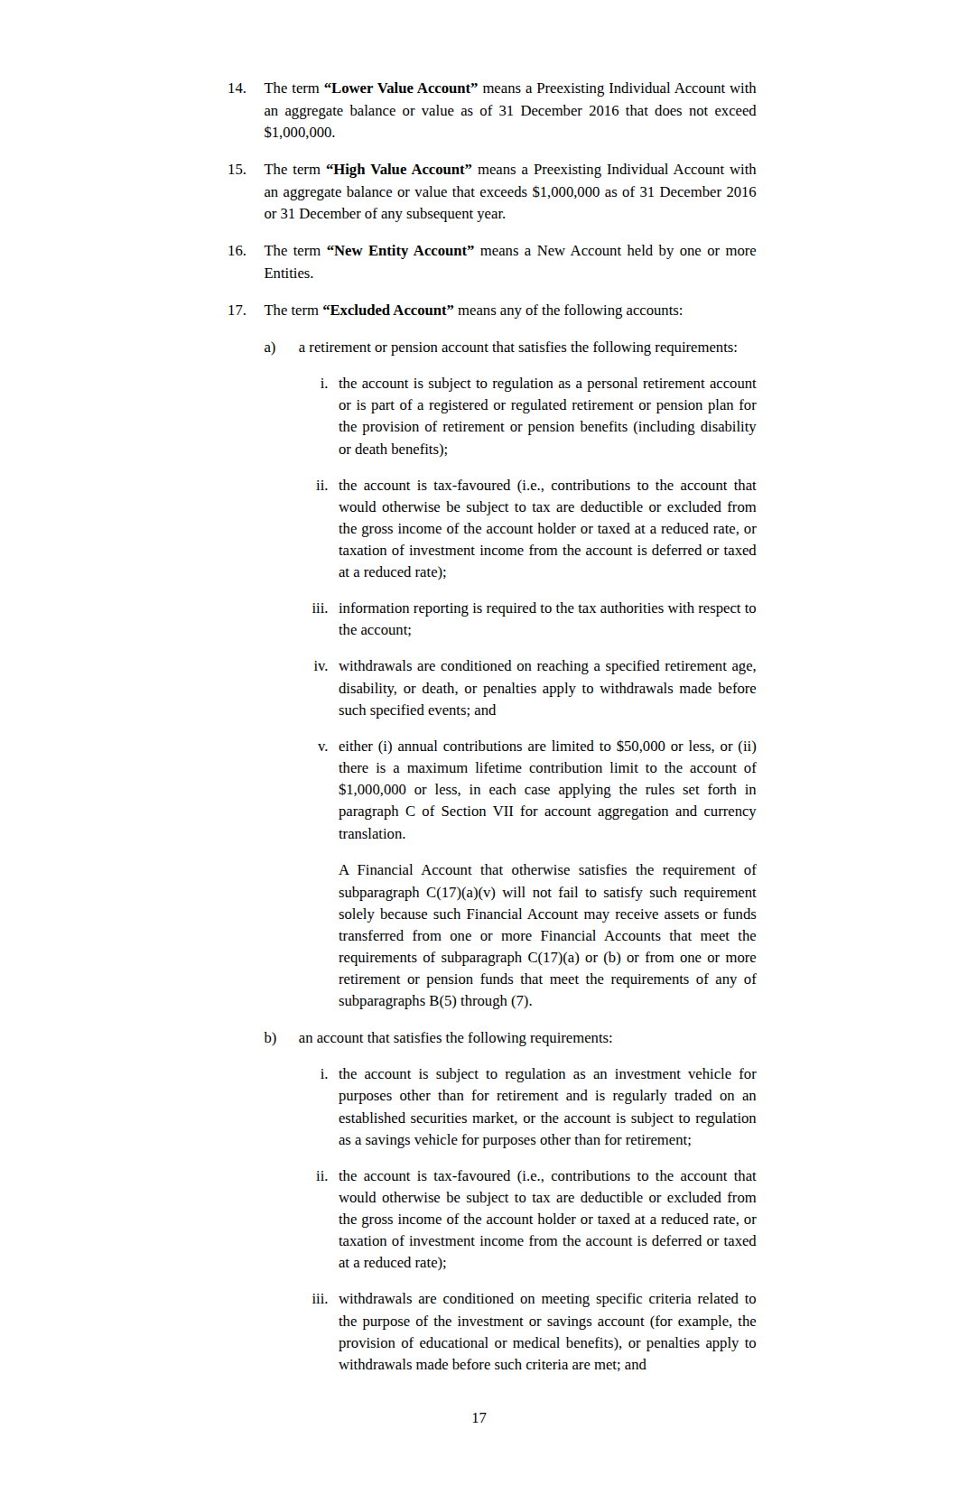14.
The term “Lower Value Account” means a Preexisting Individual Account with an aggregate balance or value as of 31 December 2016 that does not exceed $1,000,000.
15.
The term “High Value Account” means a Preexisting Individual Account with an aggregate balance or value that exceeds $1,000,000 as of 31 December 2016 or 31 December of any subsequent year.
16.
The term “New Entity Account” means a New Account held by one or more Entities.
17.
The term “Excluded Account” means any of the following accounts:
a)
a retirement or pension account that satisfies the following requirements:
i.
the account is subject to regulation as a personal retirement account or is part of a registered or regulated retirement or pension plan for the provision of retirement or pension benefits (including disability or death benefits);
ii.
the account is tax-favoured (i.e., contributions to the account that would otherwise be subject to tax are deductible or excluded from the gross income of the account holder or taxed at a reduced rate, or taxation of investment income from the account is deferred or taxed at a reduced rate);
iii.
information reporting is required to the tax authorities with respect to the account;
iv.
withdrawals are conditioned on reaching a specified retirement age, disability, or death, or penalties apply to withdrawals made before such specified events; and
v.
either (i) annual contributions are limited to $50,000 or less, or (ii) there is a maximum lifetime contribution limit to the account of $1,000,000 or less, in each case applying the rules set forth in paragraph C of Section VII for account aggregation and currency translation.
A Financial Account that otherwise satisfies the requirement of subparagraph C(17)(a)(v) will not fail to satisfy such requirement solely because such Financial Account may receive assets or funds transferred from one or more Financial Accounts that meet the requirements of subparagraph C(17)(a) or (b) or from one or more retirement or pension funds that meet the requirements of any of subparagraphs B(5) through (7).
b)
an account that satisfies the following requirements:
i.
the account is subject to regulation as an investment vehicle for purposes other than for retirement and is regularly traded on an established securities market, or the account is subject to regulation as a savings vehicle for purposes other than for retirement;
ii.
the account is tax-favoured (i.e., contributions to the account that would otherwise be subject to tax are deductible or excluded from the gross income of the account holder or taxed at a reduced rate, or taxation of investment income from the account is deferred or taxed at a reduced rate);
iii.
withdrawals are conditioned on meeting specific criteria related to the purpose of the investment or savings account (for example, the provision of educational or medical benefits), or penalties apply to withdrawals made before such criteria are met; and
17